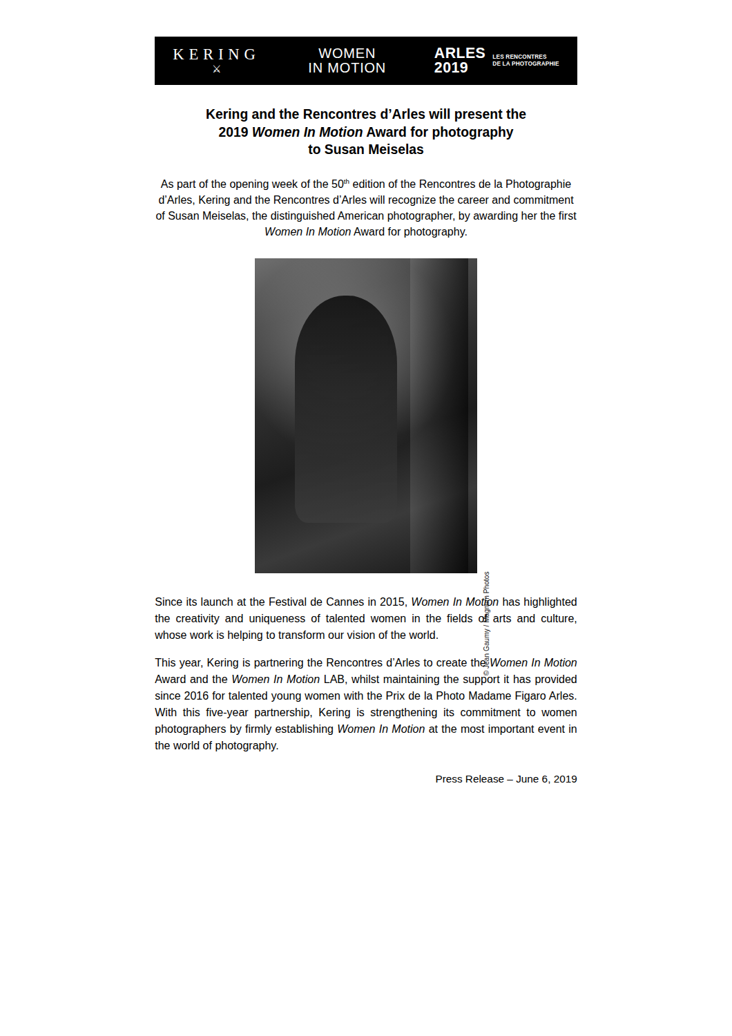KERING
⚔
WOMEN IN MOTION
ARLES
2019
LES RENCONTRES
DE LA PHOTOGRAPHIE
Kering and the Rencontres d’Arles will present the
2019 Women In Motion Award for photography
to Susan Meiselas
As part of the opening week of the 50th edition of the Rencontres de la Photographie d’Arles, Kering and the Rencontres d’Arles will recognize the career and commitment of Susan Meiselas, the distinguished American photographer, by awarding her the first Women In Motion Award for photography.
© Jean Gaumy / Magnum Photos
Since its launch at the Festival de Cannes in 2015, Women In Motion has highlighted the creativity and uniqueness of talented women in the fields of arts and culture, whose work is helping to transform our vision of the world.
This year, Kering is partnering the Rencontres d’Arles to create the Women In Motion Award and the Women In Motion LAB, whilst maintaining the support it has provided since 2016 for talented young women with the Prix de la Photo Madame Figaro Arles. With this five-year partnership, Kering is strengthening its commitment to women photographers by firmly establishing Women In Motion at the most important event in the world of photography.
Press Release – June 6, 2019